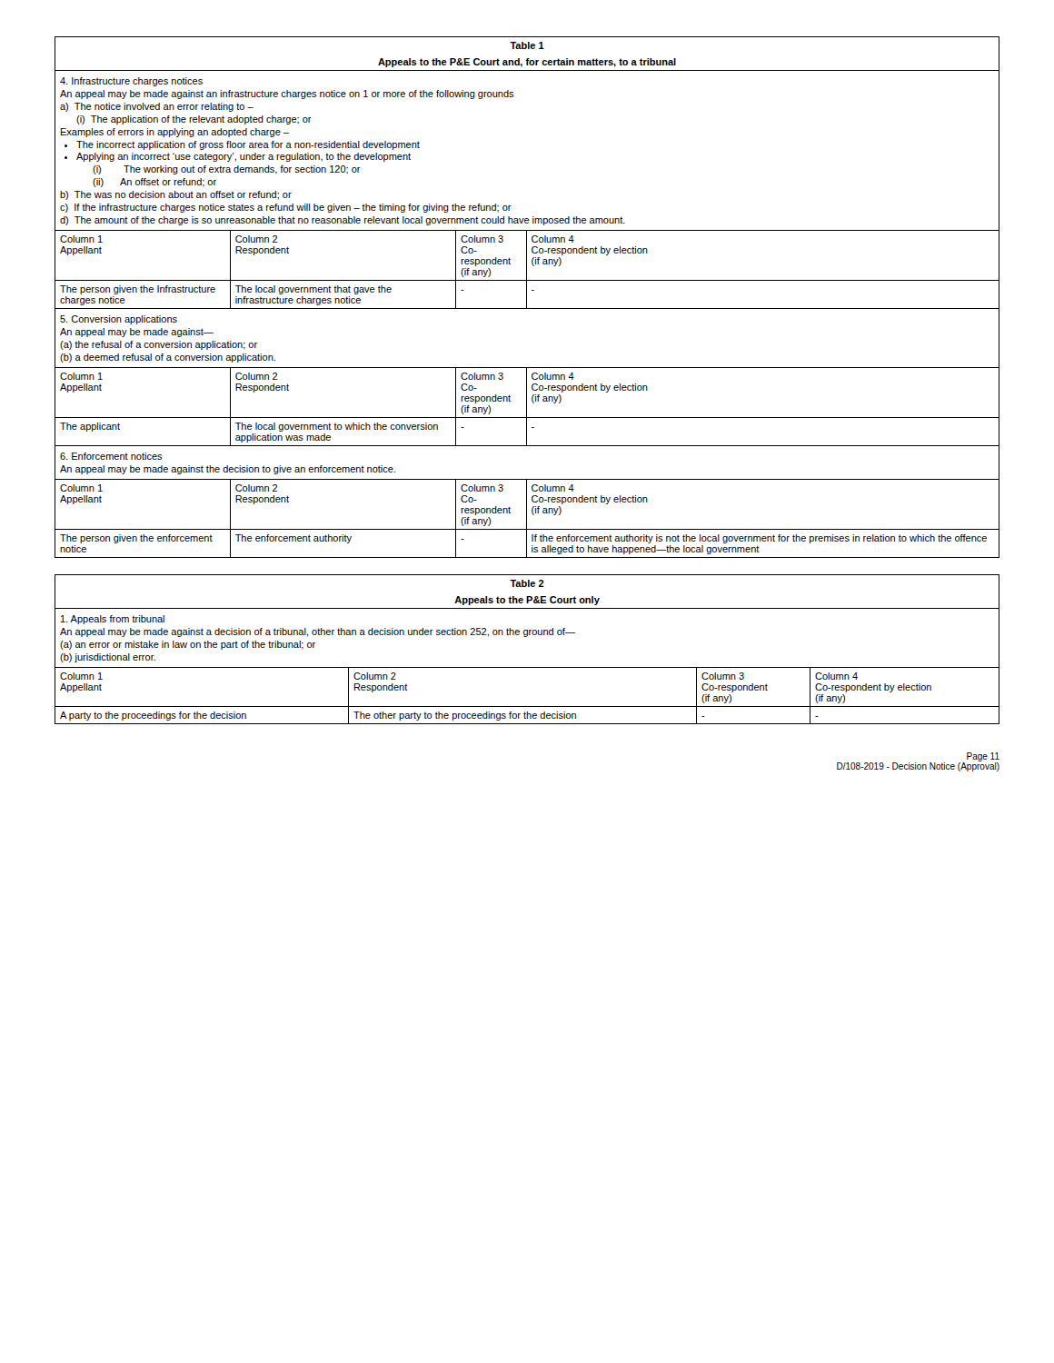| Table 1 |
| Appeals to the P&E Court and, for certain matters, to a tribunal |
| 4. Infrastructure charges notices An appeal may be made against an infrastructure charges notice on 1 or more of the following grounds a) The notice involved an error relating to – (i) The application of the relevant adopted charge; or Examples of errors in applying an adopted charge – The incorrect application of gross floor area for a non-residential development Applying an incorrect ‘use category’, under a regulation, to the development (i) The working out of extra demands, for section 120; or (ii) An offset or refund; or b) The was no decision about an offset or refund; or c) If the infrastructure charges notice states a refund will be given – the timing for giving the refund; or d) The amount of the charge is so unreasonable that no reasonable relevant local government could have imposed the amount. |
| Column 1 Appellant | Column 2 Respondent | Column 3 Co-respondent (if any) | Column 4 Co-respondent by election (if any) |
| The person given the Infrastructure charges notice | The local government that gave the infrastructure charges notice | - | - |
| 5. Conversion applications An appeal may be made against— (a) the refusal of a conversion application; or (b) a deemed refusal of a conversion application. |
| Column 1 Appellant | Column 2 Respondent | Column 3 Co-respondent (if any) | Column 4 Co-respondent by election (if any) |
| The applicant | The local government to which the conversion application was made | - | - |
| 6. Enforcement notices An appeal may be made against the decision to give an enforcement notice. |
| Column 1 Appellant | Column 2 Respondent | Column 3 Co-respondent (if any) | Column 4 Co-respondent by election (if any) |
| The person given the enforcement notice | The enforcement authority | - | If the enforcement authority is not the local government for the premises in relation to which the offence is alleged to have happened—the local government |
| Table 2 |
| Appeals to the P&E Court only |
| 1. Appeals from tribunal An appeal may be made against a decision of a tribunal, other than a decision under section 252, on the ground of— (a) an error or mistake in law on the part of the tribunal; or (b) jurisdictional error. |
| Column 1 Appellant | Column 2 Respondent | Column 3 Co-respondent (if any) | Column 4 Co-respondent by election (if any) |
| A party to the proceedings for the decision | The other party to the proceedings for the decision | - | - |
Page 11
D/108-2019 - Decision Notice (Approval)